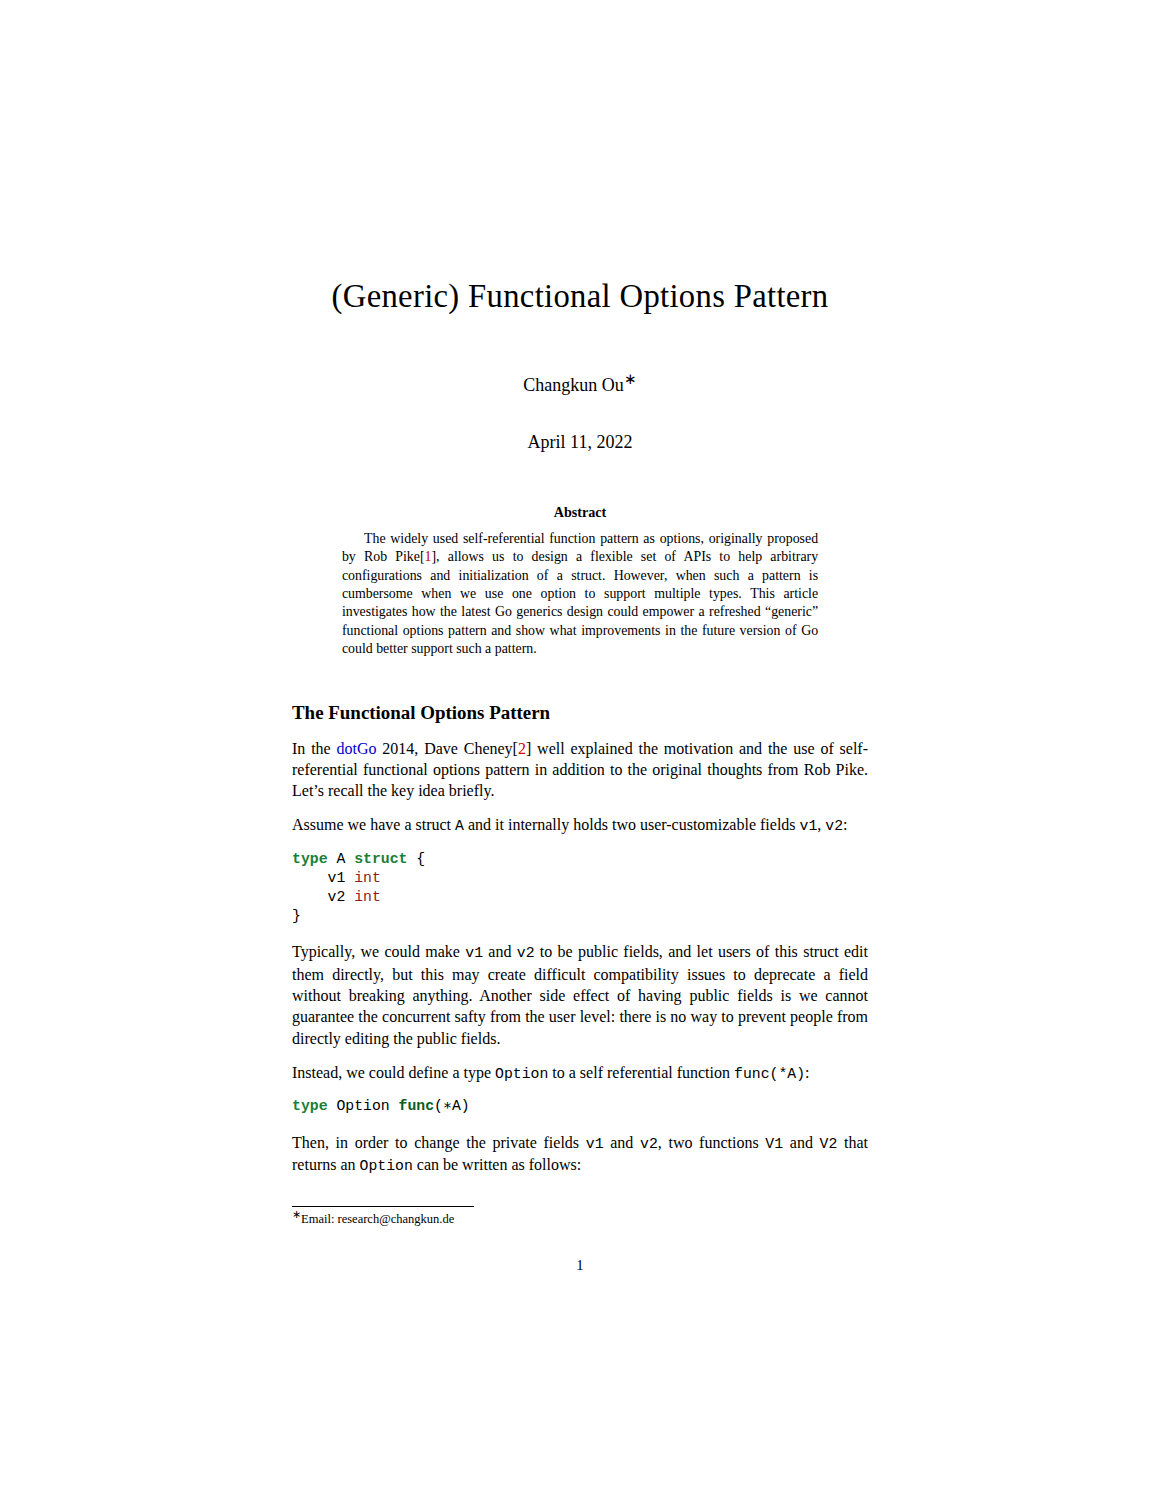(Generic) Functional Options Pattern
Changkun Ou∗
April 11, 2022
Abstract
The widely used self-referential function pattern as options, originally proposed by Rob Pike[1], allows us to design a flexible set of APIs to help arbitrary configurations and initialization of a struct. However, when such a pattern is cumbersome when we use one option to support multiple types. This article investigates how the latest Go generics design could empower a refreshed “generic” functional options pattern and show what improvements in the future version of Go could better support such a pattern.
The Functional Options Pattern
In the dotGo 2014, Dave Cheney[2] well explained the motivation and the use of self-referential functional options pattern in addition to the original thoughts from Rob Pike. Let’s recall the key idea briefly.
Assume we have a struct A and it internally holds two user-customizable fields v1, v2:
type A struct {
    v1 int
    v2 int
}
Typically, we could make v1 and v2 to be public fields, and let users of this struct edit them directly, but this may create difficult compatibility issues to deprecate a field without breaking anything. Another side effect of having public fields is we cannot guarantee the concurrent safty from the user level: there is no way to prevent people from directly editing the public fields.
Instead, we could define a type Option to a self referential function func(*A):
type Option func(∗A)
Then, in order to change the private fields v1 and v2, two functions V1 and V2 that returns an Option can be written as follows:
∗Email: research@changkun.de
1